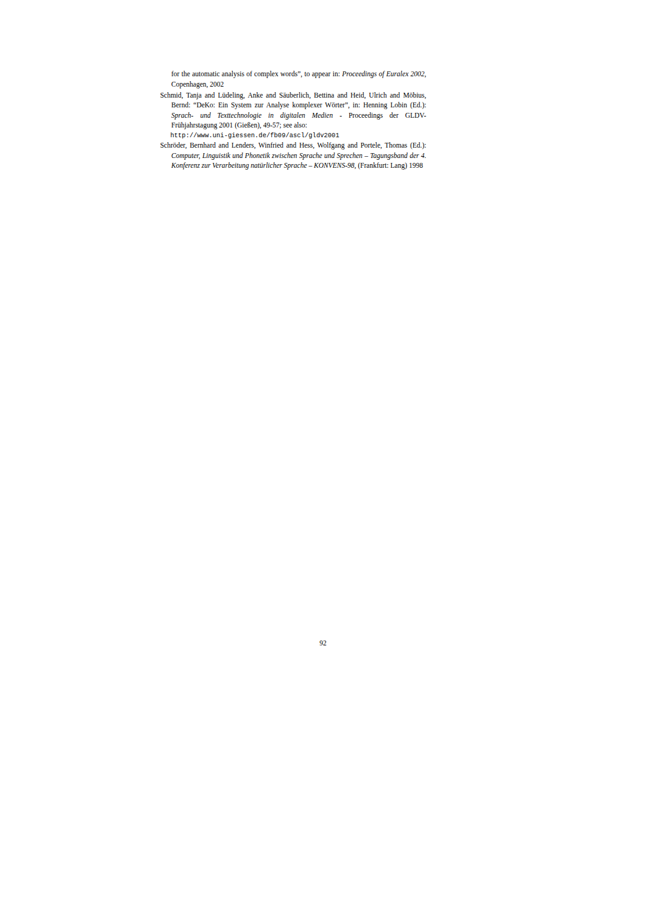for the automatic analysis of complex words”, to appear in: Proceedings of Euralex 2002, Copenhagen, 2002
Schmid, Tanja and Lüdeling, Anke and Säuberlich, Bettina and Heid, Ulrich and Möbius, Bernd: “DeKo: Ein System zur Analyse komplexer Wörter”, in: Henning Lobin (Ed.): Sprach- und Texttechnologie in digitalen Medien - Proceedings der GLDV-Frühjahrstagung 2001 (Gießen), 49-57; see also:
http://www.uni-giessen.de/fb09/ascl/gldv2001
Schröder, Bernhard and Lenders, Winfried and Hess, Wolfgang and Portele, Thomas (Ed.): Computer, Linguistik und Phonetik zwischen Sprache und Sprechen – Tagungsband der 4. Konferenz zur Verarbeitung natürlicher Sprache – KONVENS-98, (Frankfurt: Lang) 1998
92